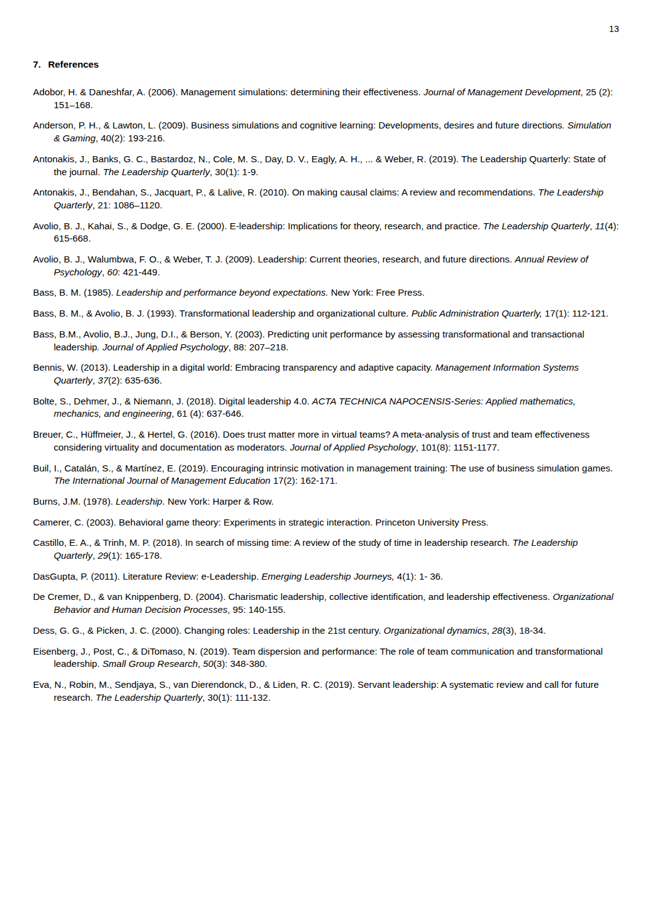13
7. References
Adobor, H. & Daneshfar, A. (2006). Management simulations: determining their effectiveness. Journal of Management Development, 25 (2): 151–168.
Anderson, P. H., & Lawton, L. (2009). Business simulations and cognitive learning: Developments, desires and future directions. Simulation & Gaming, 40(2): 193-216.
Antonakis, J., Banks, G. C., Bastardoz, N., Cole, M. S., Day, D. V., Eagly, A. H., ... & Weber, R. (2019). The Leadership Quarterly: State of the journal. The Leadership Quarterly, 30(1): 1-9.
Antonakis, J., Bendahan, S., Jacquart, P., & Lalive, R. (2010). On making causal claims: A review and recommendations. The Leadership Quarterly, 21: 1086–1120.
Avolio, B. J., Kahai, S., & Dodge, G. E. (2000). E-leadership: Implications for theory, research, and practice. The Leadership Quarterly, 11(4): 615-668.
Avolio, B. J., Walumbwa, F. O., & Weber, T. J. (2009). Leadership: Current theories, research, and future directions. Annual Review of Psychology, 60: 421-449.
Bass, B. M. (1985). Leadership and performance beyond expectations. New York: Free Press.
Bass, B. M., & Avolio, B. J. (1993). Transformational leadership and organizational culture. Public Administration Quarterly, 17(1): 112-121.
Bass, B.M., Avolio, B.J., Jung, D.I., & Berson, Y. (2003). Predicting unit performance by assessing transformational and transactional leadership. Journal of Applied Psychology, 88: 207–218.
Bennis, W. (2013). Leadership in a digital world: Embracing transparency and adaptive capacity. Management Information Systems Quarterly, 37(2): 635-636.
Bolte, S., Dehmer, J., & Niemann, J. (2018). Digital leadership 4.0. ACTA TECHNICA NAPOCENSIS-Series: Applied mathematics, mechanics, and engineering, 61 (4): 637-646.
Breuer, C., Hüffmeier, J., & Hertel, G. (2016). Does trust matter more in virtual teams? A meta-analysis of trust and team effectiveness considering virtuality and documentation as moderators. Journal of Applied Psychology, 101(8): 1151-1177.
Buil, I., Catalán, S., & Martínez, E. (2019). Encouraging intrinsic motivation in management training: The use of business simulation games. The International Journal of Management Education 17(2): 162-171.
Burns, J.M. (1978). Leadership. New York: Harper & Row.
Camerer, C. (2003). Behavioral game theory: Experiments in strategic interaction. Princeton University Press.
Castillo, E. A., & Trinh, M. P. (2018). In search of missing time: A review of the study of time in leadership research. The Leadership Quarterly, 29(1): 165-178.
DasGupta, P. (2011). Literature Review: e-Leadership. Emerging Leadership Journeys, 4(1): 1- 36.
De Cremer, D., & van Knippenberg, D. (2004). Charismatic leadership, collective identification, and leadership effectiveness. Organizational Behavior and Human Decision Processes, 95: 140-155.
Dess, G. G., & Picken, J. C. (2000). Changing roles: Leadership in the 21st century. Organizational dynamics, 28(3), 18-34.
Eisenberg, J., Post, C., & DiTomaso, N. (2019). Team dispersion and performance: The role of team communication and transformational leadership. Small Group Research, 50(3): 348-380.
Eva, N., Robin, M., Sendjaya, S., van Dierendonck, D., & Liden, R. C. (2019). Servant leadership: A systematic review and call for future research. The Leadership Quarterly, 30(1): 111-132.